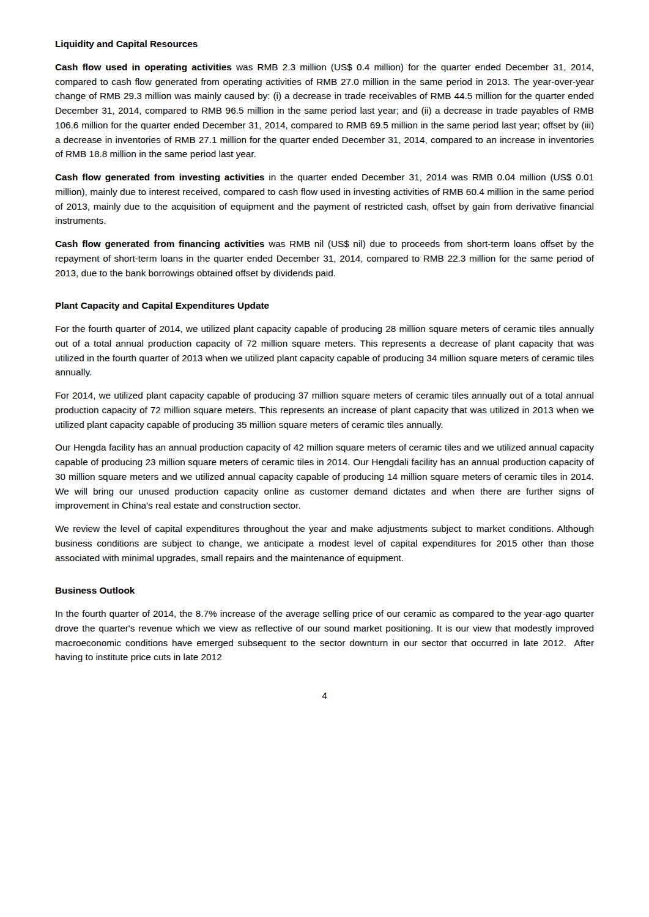Liquidity and Capital Resources
Cash flow used in operating activities was RMB 2.3 million (US$ 0.4 million) for the quarter ended December 31, 2014, compared to cash flow generated from operating activities of RMB 27.0 million in the same period in 2013. The year-over-year change of RMB 29.3 million was mainly caused by: (i) a decrease in trade receivables of RMB 44.5 million for the quarter ended December 31, 2014, compared to RMB 96.5 million in the same period last year; and (ii) a decrease in trade payables of RMB 106.6 million for the quarter ended December 31, 2014, compared to RMB 69.5 million in the same period last year; offset by (iii) a decrease in inventories of RMB 27.1 million for the quarter ended December 31, 2014, compared to an increase in inventories of RMB 18.8 million in the same period last year.
Cash flow generated from investing activities in the quarter ended December 31, 2014 was RMB 0.04 million (US$ 0.01 million), mainly due to interest received, compared to cash flow used in investing activities of RMB 60.4 million in the same period of 2013, mainly due to the acquisition of equipment and the payment of restricted cash, offset by gain from derivative financial instruments.
Cash flow generated from financing activities was RMB nil (US$ nil) due to proceeds from short-term loans offset by the repayment of short-term loans in the quarter ended December 31, 2014, compared to RMB 22.3 million for the same period of 2013, due to the bank borrowings obtained offset by dividends paid.
Plant Capacity and Capital Expenditures Update
For the fourth quarter of 2014, we utilized plant capacity capable of producing 28 million square meters of ceramic tiles annually out of a total annual production capacity of 72 million square meters. This represents a decrease of plant capacity that was utilized in the fourth quarter of 2013 when we utilized plant capacity capable of producing 34 million square meters of ceramic tiles annually.
For 2014, we utilized plant capacity capable of producing 37 million square meters of ceramic tiles annually out of a total annual production capacity of 72 million square meters. This represents an increase of plant capacity that was utilized in 2013 when we utilized plant capacity capable of producing 35 million square meters of ceramic tiles annually.
Our Hengda facility has an annual production capacity of 42 million square meters of ceramic tiles and we utilized annual capacity capable of producing 23 million square meters of ceramic tiles in 2014. Our Hengdali facility has an annual production capacity of 30 million square meters and we utilized annual capacity capable of producing 14 million square meters of ceramic tiles in 2014. We will bring our unused production capacity online as customer demand dictates and when there are further signs of improvement in China's real estate and construction sector.
We review the level of capital expenditures throughout the year and make adjustments subject to market conditions. Although business conditions are subject to change, we anticipate a modest level of capital expenditures for 2015 other than those associated with minimal upgrades, small repairs and the maintenance of equipment.
Business Outlook
In the fourth quarter of 2014, the 8.7% increase of the average selling price of our ceramic as compared to the year-ago quarter drove the quarter's revenue which we view as reflective of our sound market positioning. It is our view that modestly improved macroeconomic conditions have emerged subsequent to the sector downturn in our sector that occurred in late 2012. After having to institute price cuts in late 2012
4